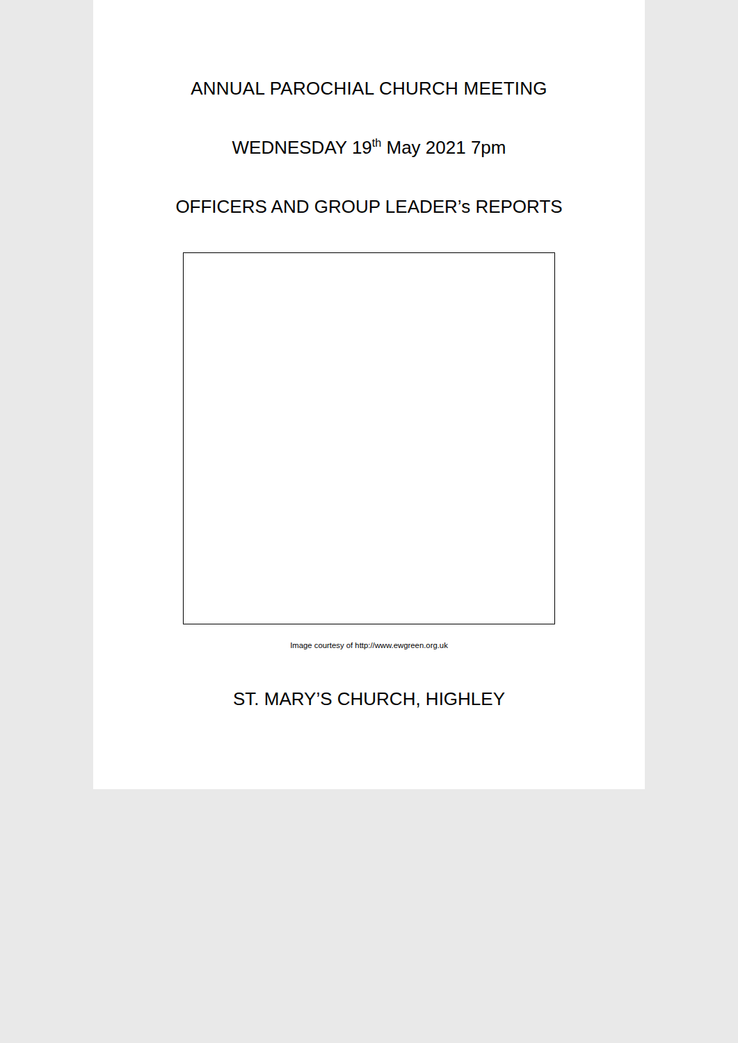ANNUAL PAROCHIAL CHURCH MEETING
WEDNESDAY 19th May 2021 7pm
OFFICERS AND GROUP LEADER’s REPORTS
Image courtesy of http://www.ewgreen.org.uk
ST. MARY’S CHURCH, HIGHLEY